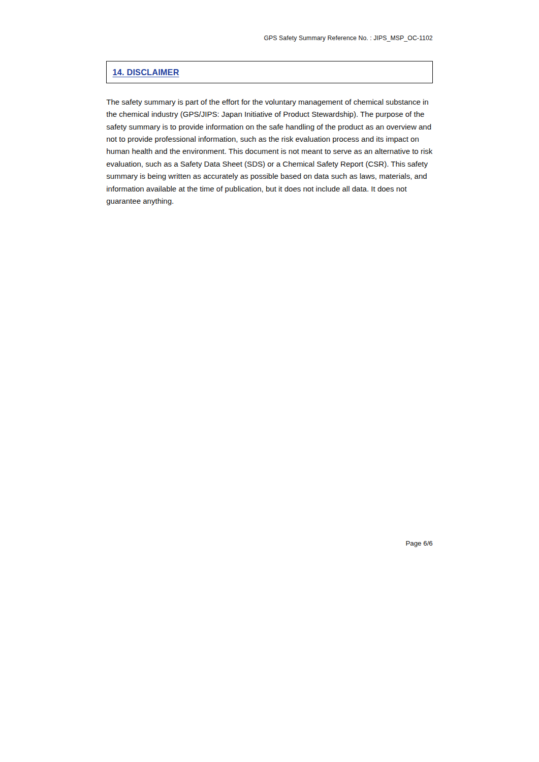GPS Safety Summary Reference No. : JIPS_MSP_OC-1102
14. DISCLAIMER
The safety summary is part of the effort for the voluntary management of chemical substance in the chemical industry (GPS/JIPS: Japan Initiative of Product Stewardship). The purpose of the safety summary is to provide information on the safe handling of the product as an overview and not to provide professional information, such as the risk evaluation process and its impact on human health and the environment. This document is not meant to serve as an alternative to risk evaluation, such as a Safety Data Sheet (SDS) or a Chemical Safety Report (CSR). This safety summary is being written as accurately as possible based on data such as laws, materials, and information available at the time of publication, but it does not include all data. It does not guarantee anything.
Page 6/6